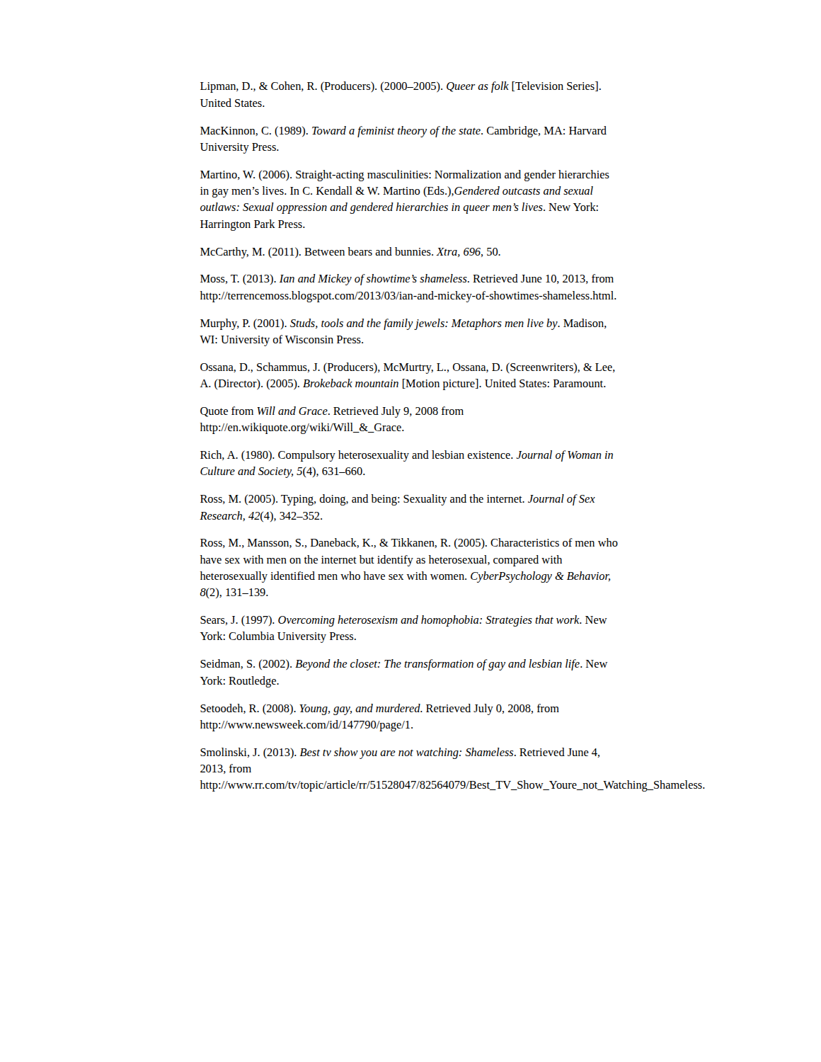Lipman, D., & Cohen, R. (Producers). (2000–2005). Queer as folk [Television Series]. United States.
MacKinnon, C. (1989). Toward a feminist theory of the state. Cambridge, MA: Harvard University Press.
Martino, W. (2006). Straight-acting masculinities: Normalization and gender hierarchies in gay men’s lives. In C. Kendall & W. Martino (Eds.),Gendered outcasts and sexual outlaws: Sexual oppression and gendered hierarchies in queer men’s lives. New York: Harrington Park Press.
McCarthy, M. (2011). Between bears and bunnies. Xtra, 696, 50.
Moss, T. (2013). Ian and Mickey of showtime’s shameless. Retrieved June 10, 2013, from http://terrencemoss.blogspot.com/2013/03/ian-and-mickey-of-showtimes-shameless.html.
Murphy, P. (2001). Studs, tools and the family jewels: Metaphors men live by. Madison, WI: University of Wisconsin Press.
Ossana, D., Schammus, J. (Producers), McMurtry, L., Ossana, D. (Screenwriters), & Lee, A. (Director). (2005). Brokeback mountain [Motion picture]. United States: Paramount.
Quote from Will and Grace. Retrieved July 9, 2008 from http://en.wikiquote.org/wiki/Will_&_Grace.
Rich, A. (1980). Compulsory heterosexuality and lesbian existence. Journal of Woman in Culture and Society, 5(4), 631–660.
Ross, M. (2005). Typing, doing, and being: Sexuality and the internet. Journal of Sex Research, 42(4), 342–352.
Ross, M., Mansson, S., Daneback, K., & Tikkanen, R. (2005). Characteristics of men who have sex with men on the internet but identify as heterosexual, compared with heterosexually identified men who have sex with women. CyberPsychology & Behavior, 8(2), 131–139.
Sears, J. (1997). Overcoming heterosexism and homophobia: Strategies that work. New York: Columbia University Press.
Seidman, S. (2002). Beyond the closet: The transformation of gay and lesbian life. New York: Routledge.
Setoodeh, R. (2008). Young, gay, and murdered. Retrieved July 0, 2008, from http://www.newsweek.com/id/147790/page/1.
Smolinski, J. (2013). Best tv show you are not watching: Shameless. Retrieved June 4, 2013, from http://www.rr.com/tv/topic/article/rr/51528047/82564079/Best_TV_Show_Youre_not_Watching_Shameless.